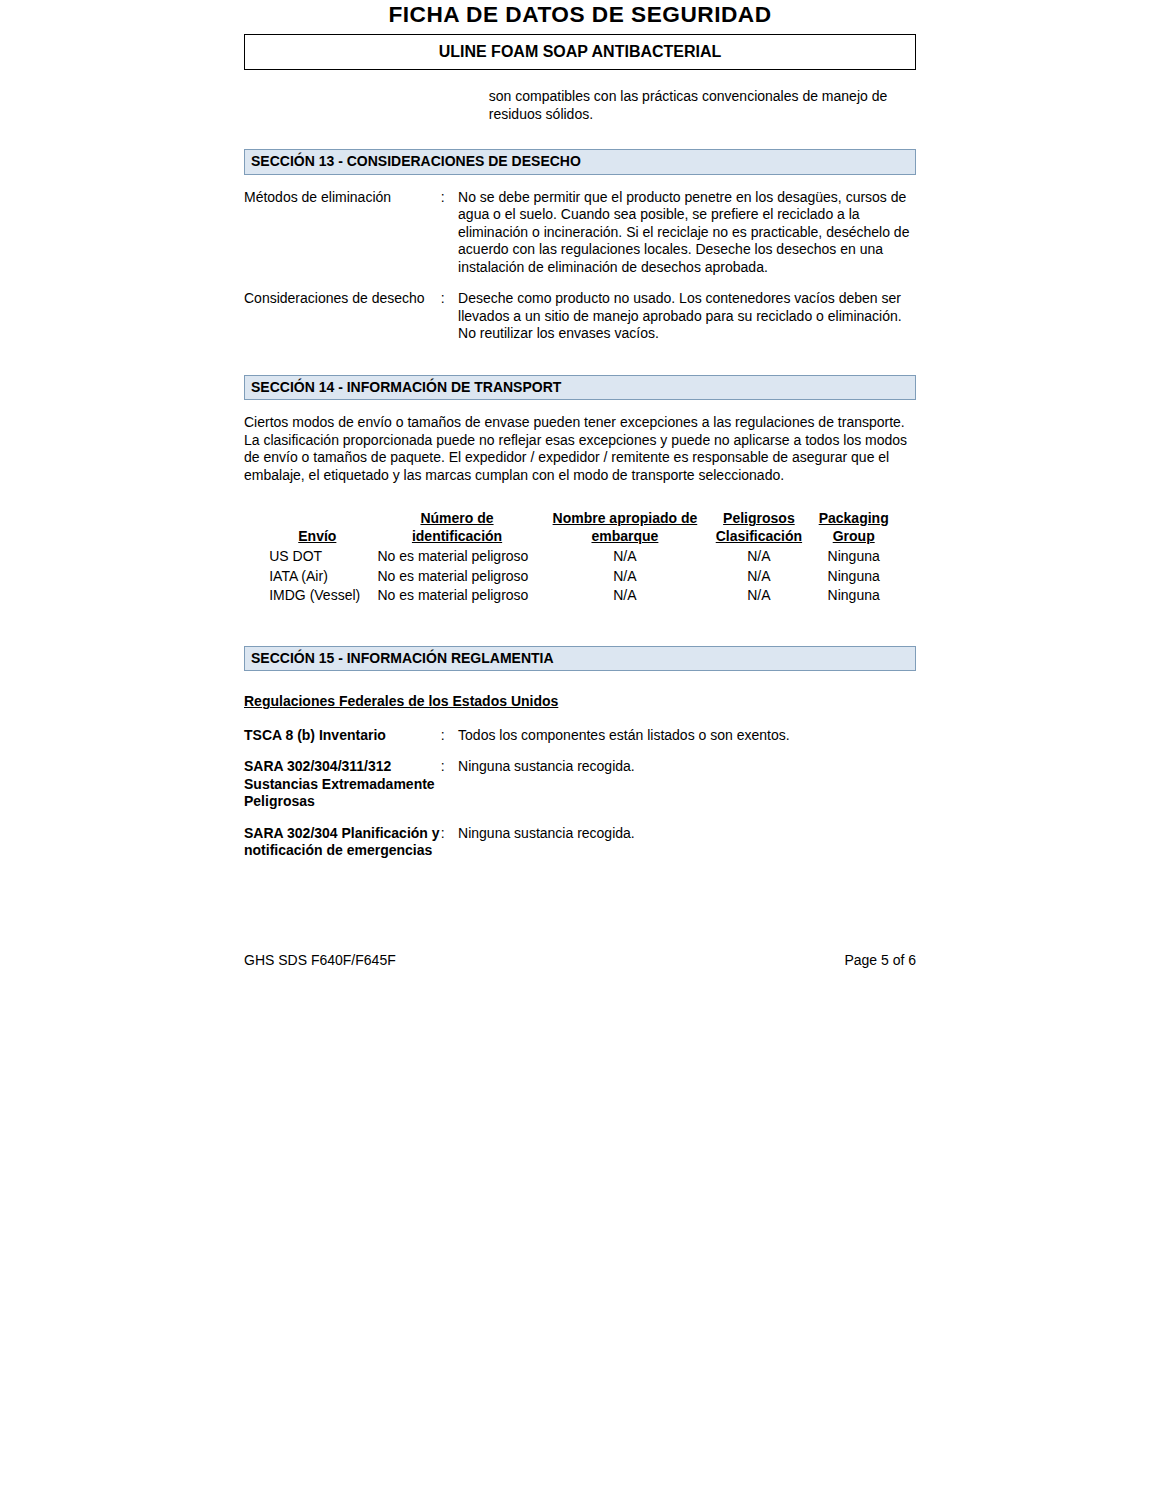FICHA DE DATOS DE SEGURIDAD
ULINE FOAM SOAP ANTIBACTERIAL
son compatibles con las prácticas convencionales de manejo de residuos sólidos.
SECCIÓN 13 - CONSIDERACIONES DE DESECHO
| Métodos de eliminación | : | No se debe permitir que el producto penetre en los desagües, cursos de agua o el suelo. Cuando sea posible, se prefiere el reciclado a la eliminación o incineración. Si el reciclaje no es practicable, deséchelo de acuerdo con las regulaciones locales. Deseche los desechos en una instalación de eliminación de desechos aprobada. |
| Consideraciones de desecho | : | Deseche como producto no usado. Los contenedores vacíos deben ser llevados a un sitio de manejo aprobado para su reciclado o eliminación. No reutilizar los envases vacíos. |
SECCIÓN 14 - INFORMACIÓN DE TRANSPORT
Ciertos modos de envío o tamaños de envase pueden tener excepciones a las regulaciones de transporte. La clasificación proporcionada puede no reflejar esas excepciones y puede no aplicarse a todos los modos de envío o tamaños de paquete. El expedidor / expedidor / remitente es responsable de asegurar que el embalaje, el etiquetado y las marcas cumplan con el modo de transporte seleccionado.
| Envío | Número de identificación | Nombre apropiado de embarque | Peligrosos Clasificación | Packaging Group |
| --- | --- | --- | --- | --- |
| US DOT | No es material peligroso | N/A | N/A | Ninguna |
| IATA (Air) | No es material peligroso | N/A | N/A | Ninguna |
| IMDG (Vessel) | No es material peligroso | N/A | N/A | Ninguna |
SECCIÓN 15 - INFORMACIÓN REGLAMENTIA
Regulaciones Federales de los Estados Unidos
| TSCA 8 (b) Inventario | : | Todos los componentes están listados o son exentos. |
| SARA 302/304/311/312 Sustancias Extremadamente Peligrosas | : | Ninguna sustancia recogida. |
| SARA 302/304 Planificación y notificación de emergencias | : | Ninguna sustancia recogida. |
GHS SDS F640F/F645F Page 5 of 6